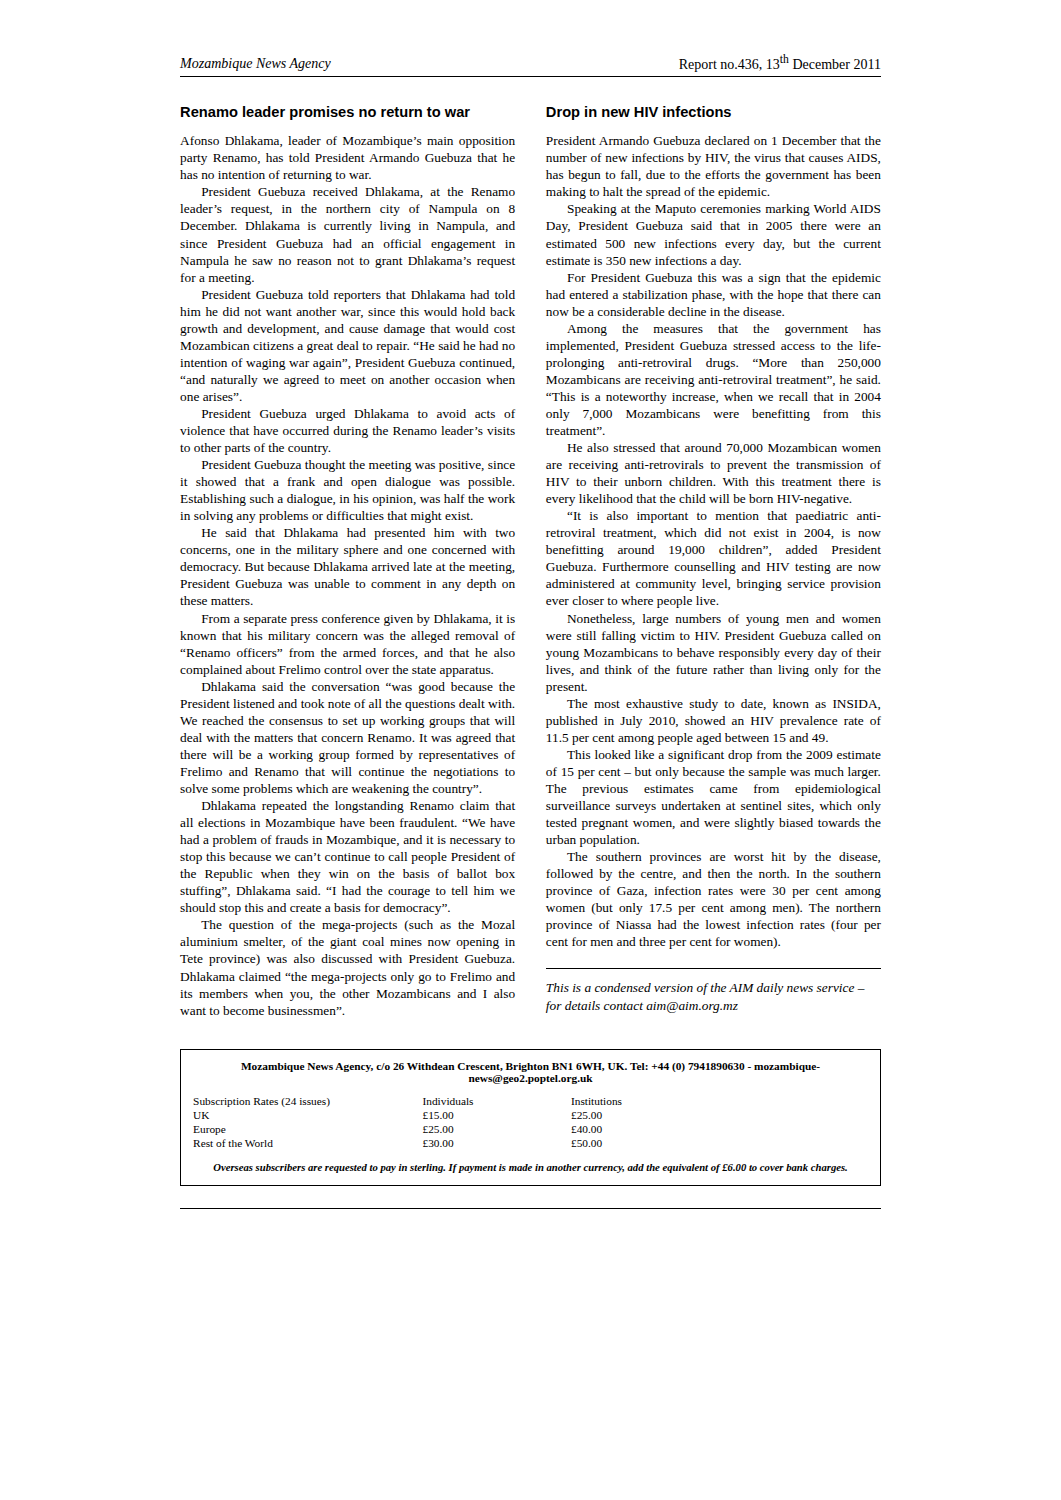Mozambique News Agency
Report no.436, 13th December 2011
Renamo leader promises no return to war
Afonso Dhlakama, leader of Mozambique’s main opposition party Renamo, has told President Armando Guebuza that he has no intention of returning to war.
President Guebuza received Dhlakama, at the Renamo leader’s request, in the northern city of Nampula on 8 December. Dhlakama is currently living in Nampula, and since President Guebuza had an official engagement in Nampula he saw no reason not to grant Dhlakama’s request for a meeting.
President Guebuza told reporters that Dhlakama had told him he did not want another war, since this would hold back growth and development, and cause damage that would cost Mozambican citizens a great deal to repair. “He said he had no intention of waging war again”, President Guebuza continued, “and naturally we agreed to meet on another occasion when one arises”.
President Guebuza urged Dhlakama to avoid acts of violence that have occurred during the Renamo leader’s visits to other parts of the country.
President Guebuza thought the meeting was positive, since it showed that a frank and open dialogue was possible. Establishing such a dialogue, in his opinion, was half the work in solving any problems or difficulties that might exist.
He said that Dhlakama had presented him with two concerns, one in the military sphere and one concerned with democracy. But because Dhlakama arrived late at the meeting, President Guebuza was unable to comment in any depth on these matters.
From a separate press conference given by Dhlakama, it is known that his military concern was the alleged removal of “Renamo officers” from the armed forces, and that he also complained about Frelimo control over the state apparatus.
Dhlakama said the conversation “was good because the President listened and took note of all the questions dealt with. We reached the consensus to set up working groups that will deal with the matters that concern Renamo. It was agreed that there will be a working group formed by representatives of Frelimo and Renamo that will continue the negotiations to solve some problems which are weakening the country”.
Dhlakama repeated the longstanding Renamo claim that all elections in Mozambique have been fraudulent. “We have had a problem of frauds in Mozambique, and it is necessary to stop this because we can’t continue to call people President of the Republic when they win on the basis of ballot box stuffing”, Dhlakama said. “I had the courage to tell him we should stop this and create a basis for democracy”.
The question of the mega-projects (such as the Mozal aluminium smelter, of the giant coal mines now opening in Tete province) was also discussed with President Guebuza. Dhlakama claimed “the mega-projects only go to Frelimo and its members when you, the other Mozambicans and I also want to become businessmen”.
Drop in new HIV infections
President Armando Guebuza declared on 1 December that the number of new infections by HIV, the virus that causes AIDS, has begun to fall, due to the efforts the government has been making to halt the spread of the epidemic.
Speaking at the Maputo ceremonies marking World AIDS Day, President Guebuza said that in 2005 there were an estimated 500 new infections every day, but the current estimate is 350 new infections a day.
For President Guebuza this was a sign that the epidemic had entered a stabilization phase, with the hope that there can now be a considerable decline in the disease.
Among the measures that the government has implemented, President Guebuza stressed access to the life-prolonging anti-retroviral drugs. “More than 250,000 Mozambicans are receiving anti-retroviral treatment”, he said. “This is a noteworthy increase, when we recall that in 2004 only 7,000 Mozambicans were benefitting from this treatment”.
He also stressed that around 70,000 Mozambican women are receiving anti-retrovirals to prevent the transmission of HIV to their unborn children. With this treatment there is every likelihood that the child will be born HIV-negative.
“It is also important to mention that paediatric anti-retroviral treatment, which did not exist in 2004, is now benefitting around 19,000 children”, added President Guebuza. Furthermore counselling and HIV testing are now administered at community level, bringing service provision ever closer to where people live.
Nonetheless, large numbers of young men and women were still falling victim to HIV. President Guebuza called on young Mozambicans to behave responsibly every day of their lives, and think of the future rather than living only for the present.
The most exhaustive study to date, known as INSIDA, published in July 2010, showed an HIV prevalence rate of 11.5 per cent among people aged between 15 and 49.
This looked like a significant drop from the 2009 estimate of 15 per cent – but only because the sample was much larger. The previous estimates came from epidemiological surveillance surveys undertaken at sentinel sites, which only tested pregnant women, and were slightly biased towards the urban population.
The southern provinces are worst hit by the disease, followed by the centre, and then the north. In the southern province of Gaza, infection rates were 30 per cent among women (but only 17.5 per cent among men). The northern province of Niassa had the lowest infection rates (four per cent for men and three per cent for women).
This is a condensed version of the AIM daily news service – for details contact aim@aim.org.mz
Mozambique News Agency, c/o 26 Withdean Crescent, Brighton BN1 6WH, UK. Tel: +44 (0) 7941890630 - mozambique-news@geo2.poptel.org.uk
| Subscription Rates (24 issues) | Individuals | Institutions | |
| UK | £15.00 | £25.00 | |
| Europe | £25.00 | £40.00 | |
| Rest of the World | £30.00 | £50.00 | |
Overseas subscribers are requested to pay in sterling. If payment is made in another currency, add the equivalent of £6.00 to cover bank charges.